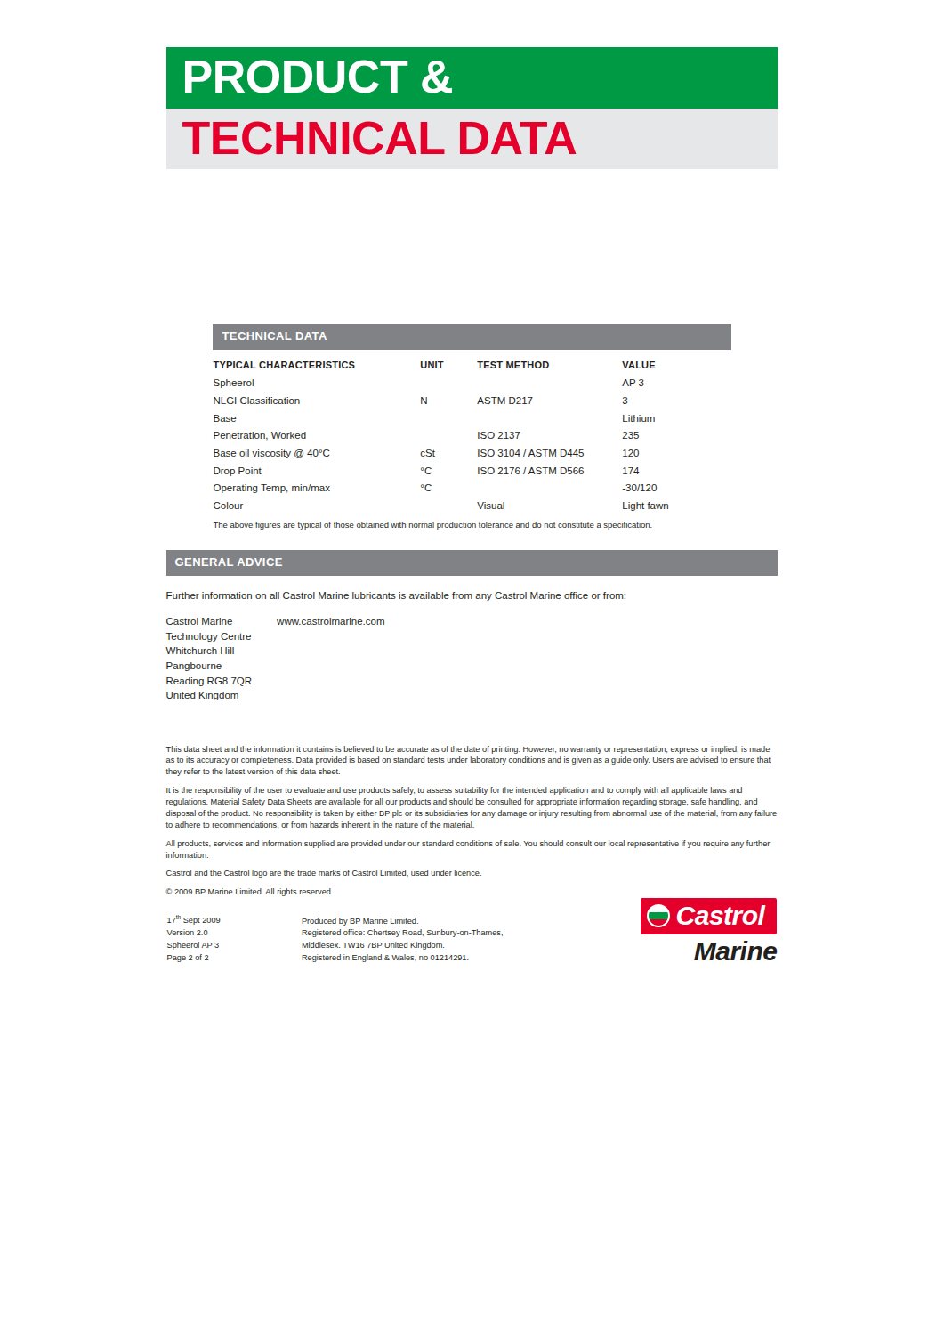Product &
Technical Data
Technical Data
| Typical Characteristics | Unit | Test Method | Value |
| --- | --- | --- | --- |
| Spheerol | | | AP 3 |
| NLGI Classification | N | ASTM D217 | 3 |
| Base | | | Lithium |
| Penetration, Worked | | ISO 2137 | 235 |
| Base oil viscosity @ 40°C | cSt | ISO 3104 / ASTM D445 | 120 |
| Drop Point | °C | ISO 2176 / ASTM D566 | 174 |
| Operating Temp, min/max | °C | | -30/120 |
| Colour | | Visual | Light fawn |
The above figures are typical of those obtained with normal production tolerance and do not constitute a specification.
General Advice
Further information on all Castrol Marine lubricants is available from any Castrol Marine office or from:
| Castrol Marine Technology Centre Whitchurch Hill Pangbourne Reading RG8 7QR United Kingdom | www.castrolmarine.com |
This data sheet and the information it contains is believed to be accurate as of the date of printing. However, no warranty or representation, express or implied, is made as to its accuracy or completeness. Data provided is based on standard tests under laboratory conditions and is given as a guide only. Users are advised to ensure that they refer to the latest version of this data sheet.
It is the responsibility of the user to evaluate and use products safely, to assess suitability for the intended application and to comply with all applicable laws and regulations. Material Safety Data Sheets are available for all our products and should be consulted for appropriate information regarding storage, safe handling, and disposal of the product. No responsibility is taken by either BP plc or its subsidiaries for any damage or injury resulting from abnormal use of the material, from any failure to adhere to recommendations, or from hazards inherent in the nature of the material.
All products, services and information supplied are provided under our standard conditions of sale. You should consult our local representative if you require any further information.
Castrol and the Castrol logo are the trade marks of Castrol Limited, used under licence.
© 2009 BP Marine Limited. All rights reserved.
| 17 th Sept 2009 Version 2.0 Spheerol AP 3 Page 2 of 2 | Produced by BP Marine Limited. Registered office: Chertsey Road, Sunbury-on-Thames, Middlesex. TW16 7BP United Kingdom. Registered in England & Wales, no 01214291. | Castrol Marine |